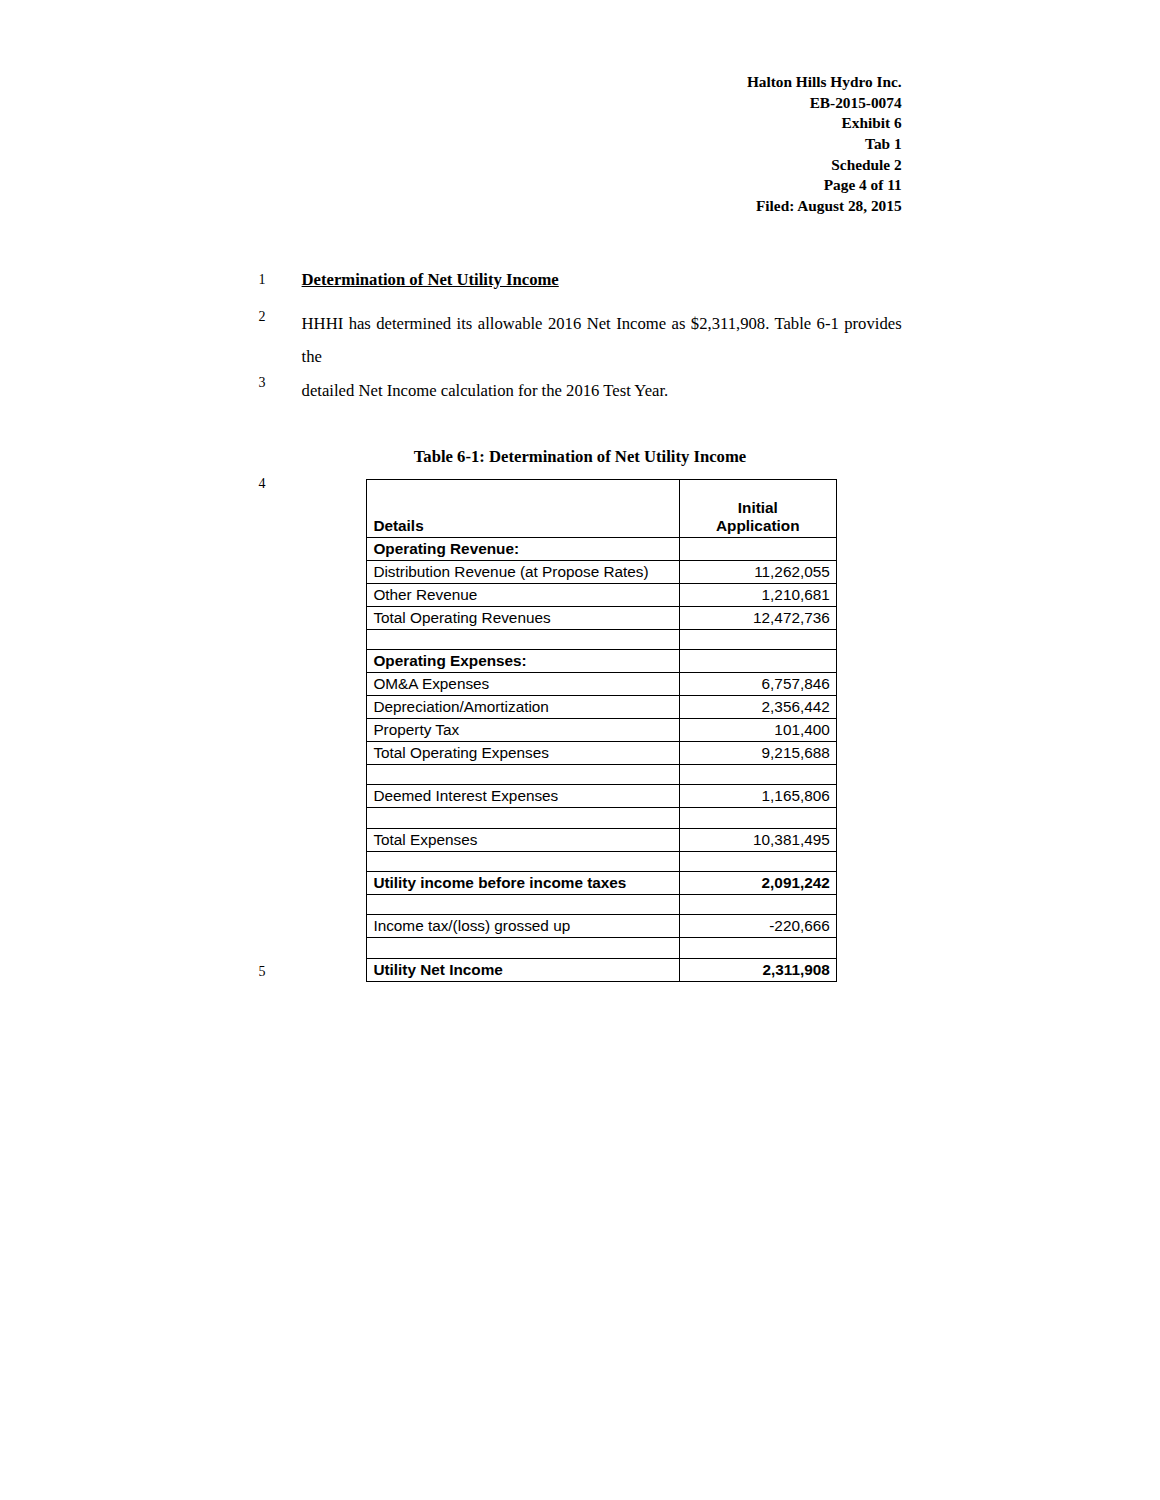Halton Hills Hydro Inc.
EB-2015-0074
Exhibit 6
Tab 1
Schedule 2
Page 4 of 11
Filed: August 28, 2015
1
Determination of Net Utility Income
2
HHHI has determined its allowable 2016 Net Income as $2,311,908. Table 6-1 provides the
3
detailed Net Income calculation for the 2016 Test Year.
4
Table 6-1: Determination of Net Utility Income
| Details | Initial Application |
| Operating Revenue: | |
| Distribution Revenue (at Propose Rates) | 11,262,055 |
| Other Revenue | 1,210,681 |
| Total Operating Revenues | 12,472,736 |
| Operating Expenses: | |
| OM&A Expenses | 6,757,846 |
| Depreciation/Amortization | 2,356,442 |
| Property Tax | 101,400 |
| Total Operating Expenses | 9,215,688 |
| Deemed Interest Expenses | 1,165,806 |
| Total Expenses | 10,381,495 |
| Utility income before income taxes | 2,091,242 |
| Income tax/(loss) grossed up | -220,666 |
| Utility Net Income | 2,311,908 |
5